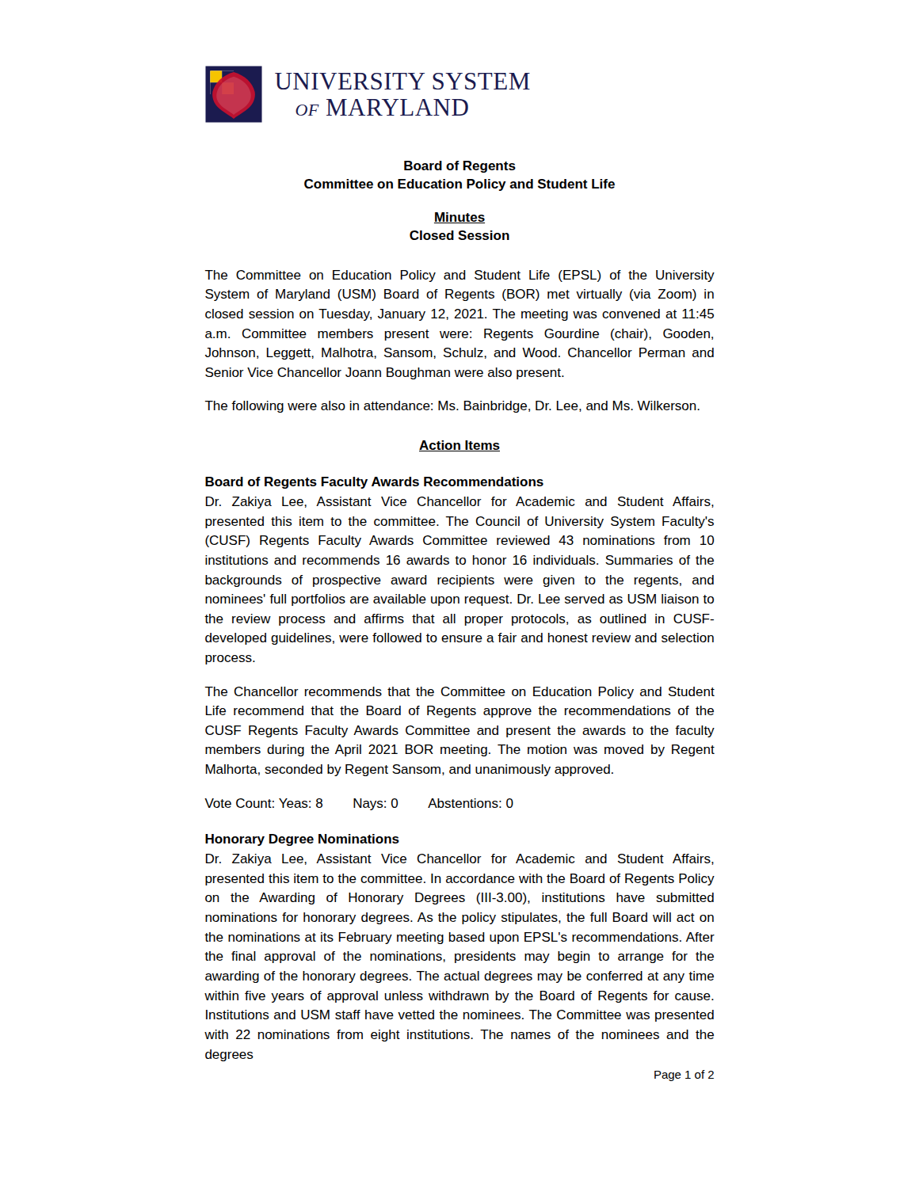University System
of Maryland
Board of Regents
Committee on Education Policy and Student Life
Minutes
Closed Session
The Committee on Education Policy and Student Life (EPSL) of the University System of Maryland (USM) Board of Regents (BOR) met virtually (via Zoom) in closed session on Tuesday, January 12, 2021. The meeting was convened at 11:45 a.m. Committee members present were: Regents Gourdine (chair), Gooden, Johnson, Leggett, Malhotra, Sansom, Schulz, and Wood. Chancellor Perman and Senior Vice Chancellor Joann Boughman were also present.
The following were also in attendance: Ms. Bainbridge, Dr. Lee, and Ms. Wilkerson.
Action Items
Board of Regents Faculty Awards Recommendations
Dr. Zakiya Lee, Assistant Vice Chancellor for Academic and Student Affairs, presented this item to the committee. The Council of University System Faculty's (CUSF) Regents Faculty Awards Committee reviewed 43 nominations from 10 institutions and recommends 16 awards to honor 16 individuals. Summaries of the backgrounds of prospective award recipients were given to the regents, and nominees' full portfolios are available upon request. Dr. Lee served as USM liaison to the review process and affirms that all proper protocols, as outlined in CUSF-developed guidelines, were followed to ensure a fair and honest review and selection process.
The Chancellor recommends that the Committee on Education Policy and Student Life recommend that the Board of Regents approve the recommendations of the CUSF Regents Faculty Awards Committee and present the awards to the faculty members during the April 2021 BOR meeting. The motion was moved by Regent Malhorta, seconded by Regent Sansom, and unanimously approved.
Vote Count: Yeas: 8 Nays: 0 Abstentions: 0
Honorary Degree Nominations
Dr. Zakiya Lee, Assistant Vice Chancellor for Academic and Student Affairs, presented this item to the committee. In accordance with the Board of Regents Policy on the Awarding of Honorary Degrees (III-3.00), institutions have submitted nominations for honorary degrees. As the policy stipulates, the full Board will act on the nominations at its February meeting based upon EPSL's recommendations. After the final approval of the nominations, presidents may begin to arrange for the awarding of the honorary degrees. The actual degrees may be conferred at any time within five years of approval unless withdrawn by the Board of Regents for cause. Institutions and USM staff have vetted the nominees. The Committee was presented with 22 nominations from eight institutions. The names of the nominees and the degrees
Page 1 of 2